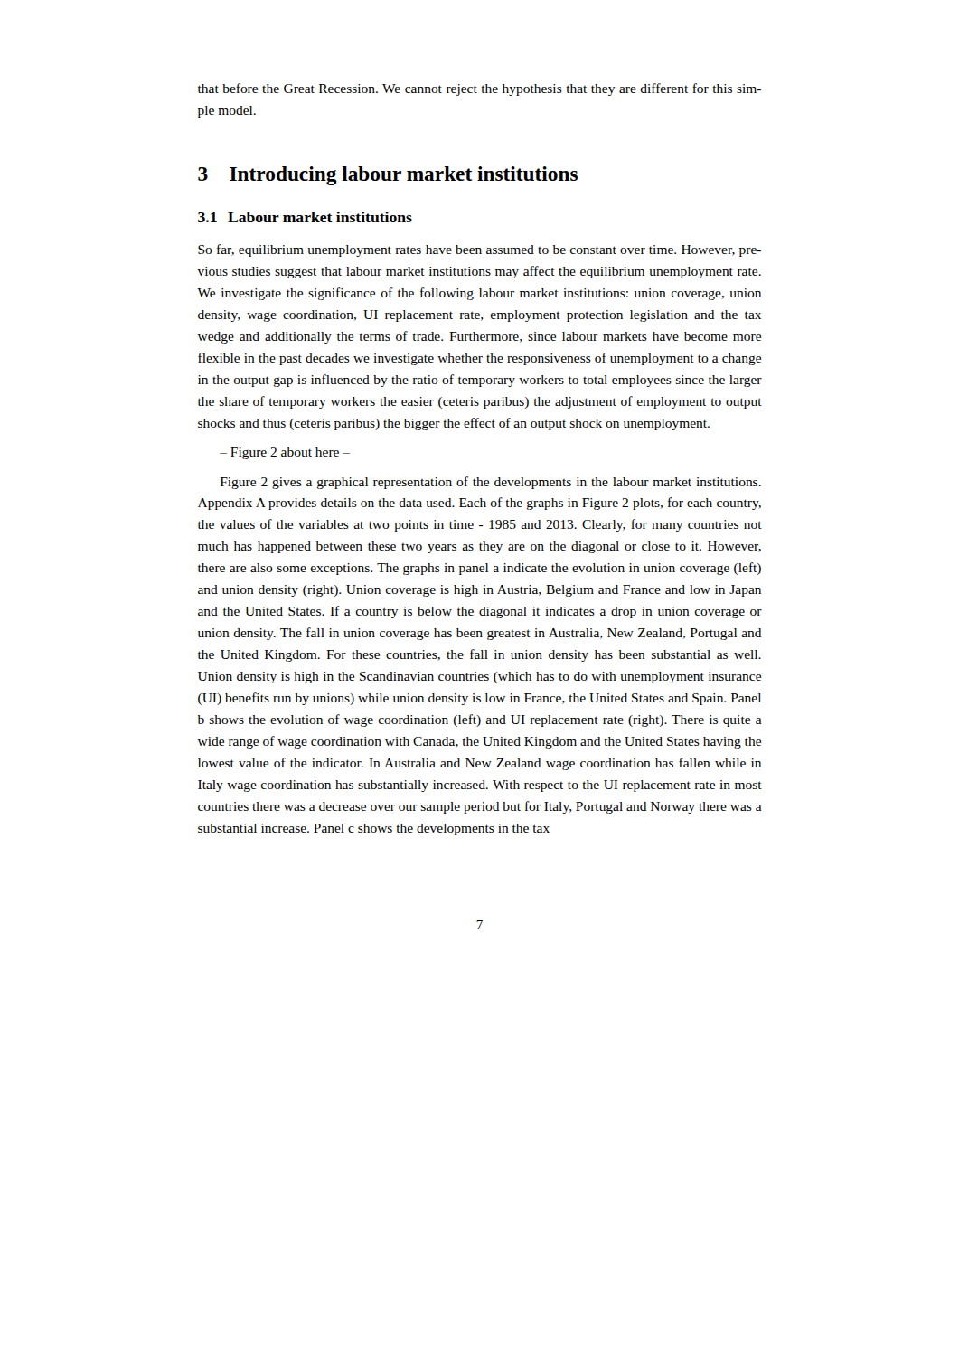that before the Great Recession. We cannot reject the hypothesis that they are different for this simple model.
3 Introducing labour market institutions
3.1 Labour market institutions
So far, equilibrium unemployment rates have been assumed to be constant over time. However, previous studies suggest that labour market institutions may affect the equilibrium unemployment rate. We investigate the significance of the following labour market institutions: union coverage, union density, wage coordination, UI replacement rate, employment protection legislation and the tax wedge and additionally the terms of trade. Furthermore, since labour markets have become more flexible in the past decades we investigate whether the responsiveness of unemployment to a change in the output gap is influenced by the ratio of temporary workers to total employees since the larger the share of temporary workers the easier (ceteris paribus) the adjustment of employment to output shocks and thus (ceteris paribus) the bigger the effect of an output shock on unemployment.
– Figure 2 about here –
Figure 2 gives a graphical representation of the developments in the labour market institutions. Appendix A provides details on the data used. Each of the graphs in Figure 2 plots, for each country, the values of the variables at two points in time - 1985 and 2013. Clearly, for many countries not much has happened between these two years as they are on the diagonal or close to it. However, there are also some exceptions. The graphs in panel a indicate the evolution in union coverage (left) and union density (right). Union coverage is high in Austria, Belgium and France and low in Japan and the United States. If a country is below the diagonal it indicates a drop in union coverage or union density. The fall in union coverage has been greatest in Australia, New Zealand, Portugal and the United Kingdom. For these countries, the fall in union density has been substantial as well. Union density is high in the Scandinavian countries (which has to do with unemployment insurance (UI) benefits run by unions) while union density is low in France, the United States and Spain. Panel b shows the evolution of wage coordination (left) and UI replacement rate (right). There is quite a wide range of wage coordination with Canada, the United Kingdom and the United States having the lowest value of the indicator. In Australia and New Zealand wage coordination has fallen while in Italy wage coordination has substantially increased. With respect to the UI replacement rate in most countries there was a decrease over our sample period but for Italy, Portugal and Norway there was a substantial increase. Panel c shows the developments in the tax
7